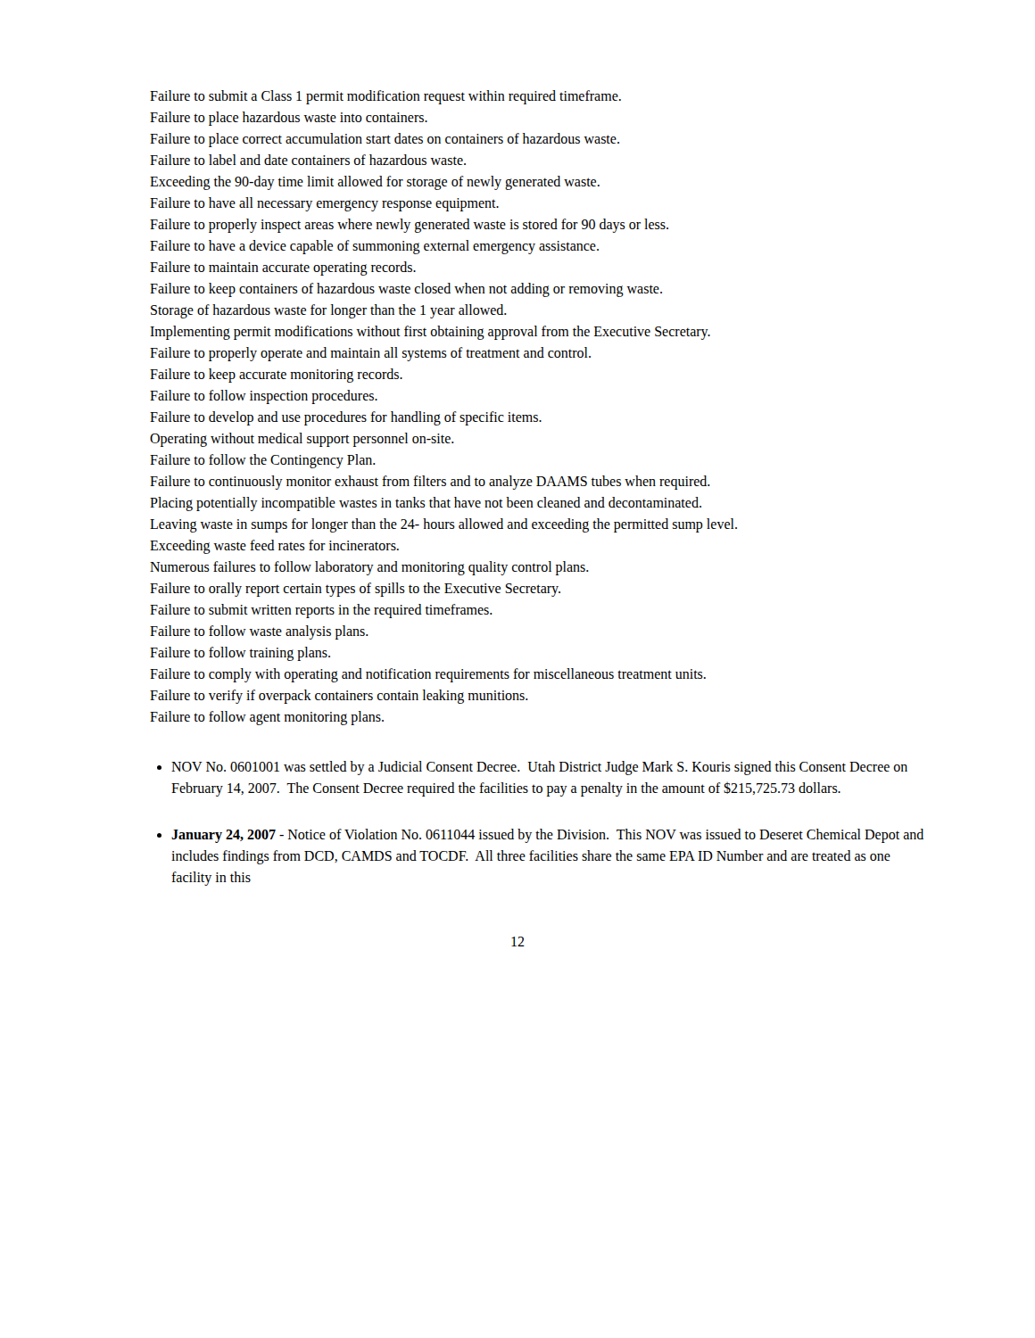Failure to submit a Class 1 permit modification request within required timeframe.
Failure to place hazardous waste into containers.
Failure to place correct accumulation start dates on containers of hazardous waste.
Failure to label and date containers of hazardous waste.
Exceeding the 90-day time limit allowed for storage of newly generated waste.
Failure to have all necessary emergency response equipment.
Failure to properly inspect areas where newly generated waste is stored for 90 days or less.
Failure to have a device capable of summoning external emergency assistance.
Failure to maintain accurate operating records.
Failure to keep containers of hazardous waste closed when not adding or removing waste.
Storage of hazardous waste for longer than the 1 year allowed.
Implementing permit modifications without first obtaining approval from the Executive Secretary.
Failure to properly operate and maintain all systems of treatment and control.
Failure to keep accurate monitoring records.
Failure to follow inspection procedures.
Failure to develop and use procedures for handling of specific items.
Operating without medical support personnel on-site.
Failure to follow the Contingency Plan.
Failure to continuously monitor exhaust from filters and to analyze DAAMS tubes when required.
Placing potentially incompatible wastes in tanks that have not been cleaned and decontaminated.
Leaving waste in sumps for longer than the 24- hours allowed and exceeding the permitted sump level.
Exceeding waste feed rates for incinerators.
Numerous failures to follow laboratory and monitoring quality control plans.
Failure to orally report certain types of spills to the Executive Secretary.
Failure to submit written reports in the required timeframes.
Failure to follow waste analysis plans.
Failure to follow training plans.
Failure to comply with operating and notification requirements for miscellaneous treatment units.
Failure to verify if overpack containers contain leaking munitions.
Failure to follow agent monitoring plans.
NOV No. 0601001 was settled by a Judicial Consent Decree. Utah District Judge Mark S. Kouris signed this Consent Decree on February 14, 2007. The Consent Decree required the facilities to pay a penalty in the amount of $215,725.73 dollars.
January 24, 2007 - Notice of Violation No. 0611044 issued by the Division. This NOV was issued to Deseret Chemical Depot and includes findings from DCD, CAMDS and TOCDF. All three facilities share the same EPA ID Number and are treated as one facility in this
12